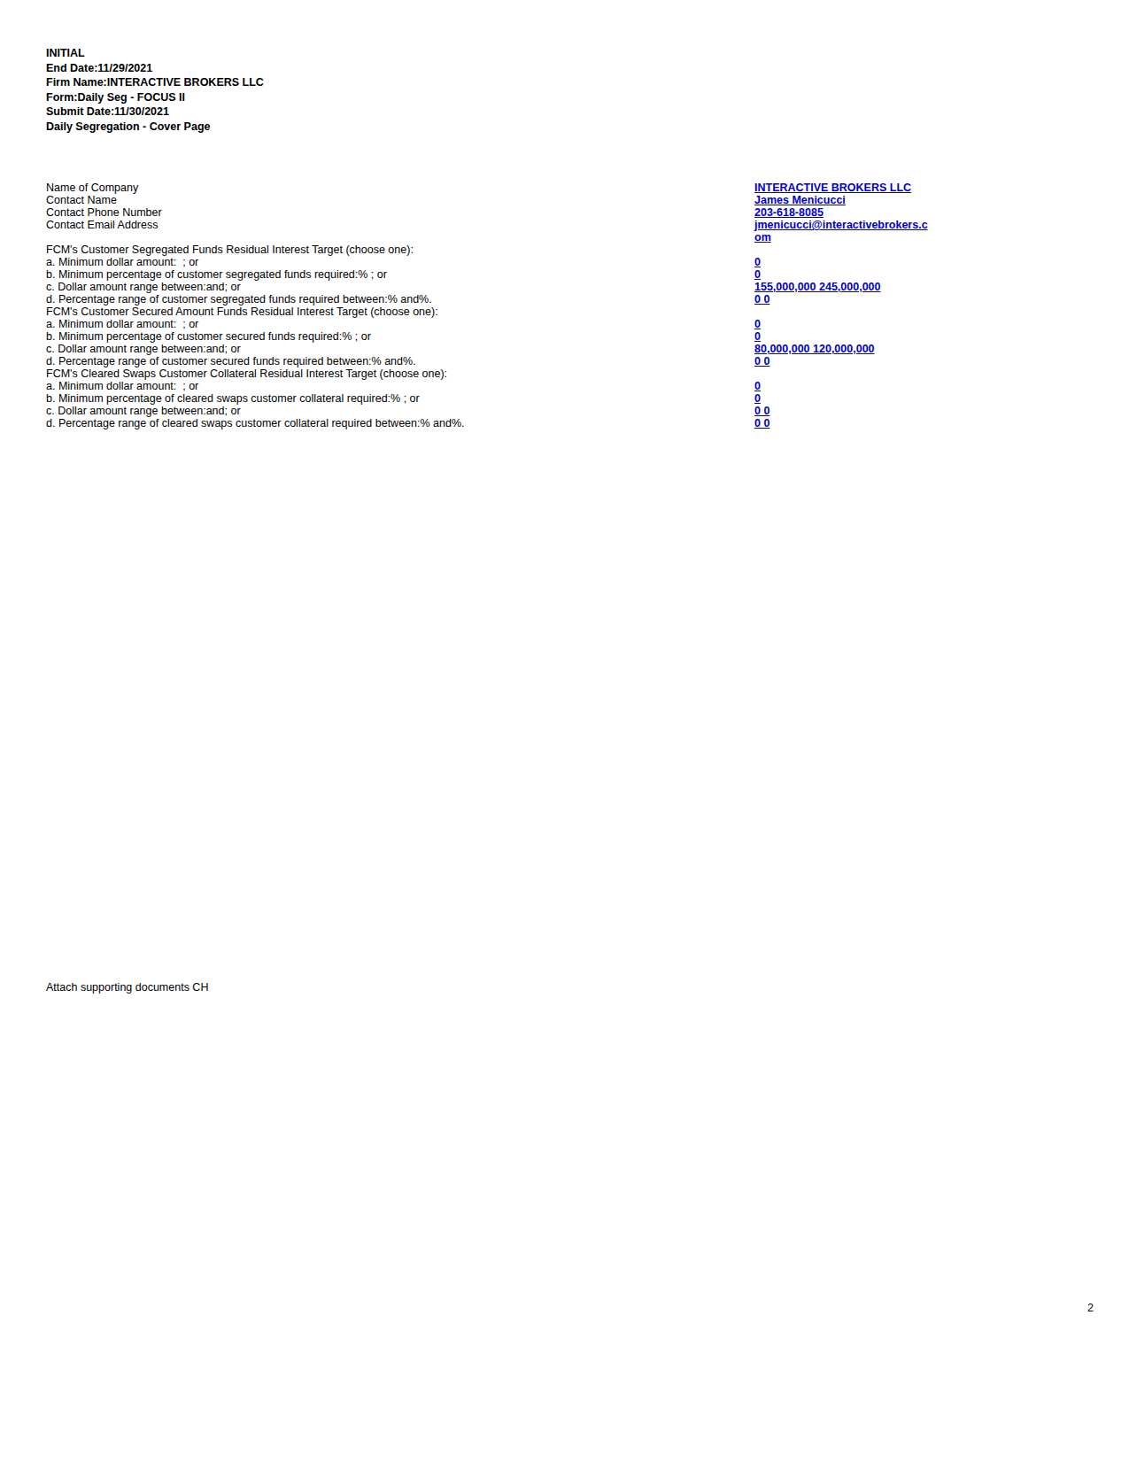INITIAL
End Date:11/29/2021
Firm Name:INTERACTIVE BROKERS LLC
Form:Daily Seg - FOCUS II
Submit Date:11/30/2021
Daily Segregation - Cover Page
| Name of Company | INTERACTIVE BROKERS LLC |
| Contact Name | James Menicucci |
| Contact Phone Number | 203-618-8085 |
| Contact Email Address | jmenicucci@interactivebrokers.c om |
| FCM's Customer Segregated Funds Residual Interest Target (choose one): | |
| a. Minimum dollar amount: ; or | 0 |
| b. Minimum percentage of customer segregated funds required:% ; or | 0 |
| c. Dollar amount range between:and; or | 155,000,000 245,000,000 |
| d. Percentage range of customer segregated funds required between:% and%. | 0 0 |
| FCM's Customer Secured Amount Funds Residual Interest Target (choose one): | |
| a. Minimum dollar amount: ; or | 0 |
| b. Minimum percentage of customer secured funds required:% ; or | 0 |
| c. Dollar amount range between:and; or | 80,000,000 120,000,000 |
| d. Percentage range of customer secured funds required between:% and%. | 0 0 |
| FCM's Cleared Swaps Customer Collateral Residual Interest Target (choose one): | |
| a. Minimum dollar amount: ; or | 0 |
| b. Minimum percentage of cleared swaps customer collateral required:% ; or | 0 |
| c. Dollar amount range between:and; or | 0 0 |
| d. Percentage range of cleared swaps customer collateral required between:% and%. | 0 0 |
Attach supporting documents CH
2